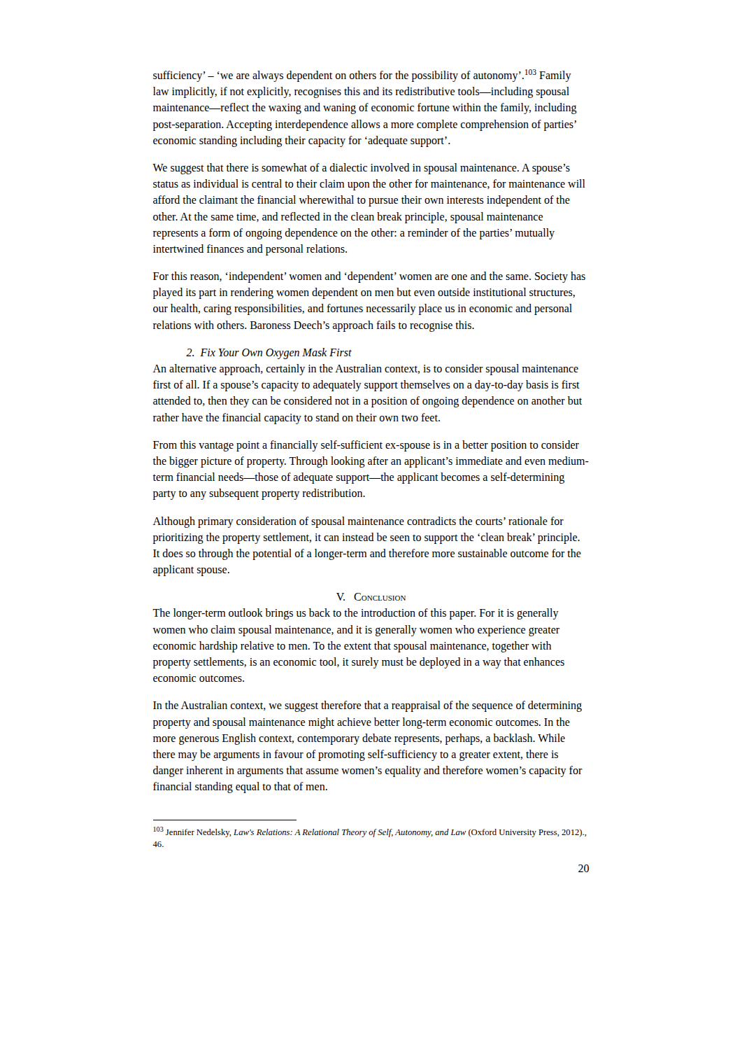sufficiency’ – ‘we are always dependent on others for the possibility of autonomy’.103 Family law implicitly, if not explicitly, recognises this and its redistributive tools—including spousal maintenance—reflect the waxing and waning of economic fortune within the family, including post-separation. Accepting interdependence allows a more complete comprehension of parties’ economic standing including their capacity for ‘adequate support’.
We suggest that there is somewhat of a dialectic involved in spousal maintenance. A spouse’s status as individual is central to their claim upon the other for maintenance, for maintenance will afford the claimant the financial wherewithal to pursue their own interests independent of the other. At the same time, and reflected in the clean break principle, spousal maintenance represents a form of ongoing dependence on the other: a reminder of the parties’ mutually intertwined finances and personal relations.
For this reason, ‘independent’ women and ‘dependent’ women are one and the same. Society has played its part in rendering women dependent on men but even outside institutional structures, our health, caring responsibilities, and fortunes necessarily place us in economic and personal relations with others. Baroness Deech’s approach fails to recognise this.
2. Fix Your Own Oxygen Mask First
An alternative approach, certainly in the Australian context, is to consider spousal maintenance first of all. If a spouse’s capacity to adequately support themselves on a day-to-day basis is first attended to, then they can be considered not in a position of ongoing dependence on another but rather have the financial capacity to stand on their own two feet.
From this vantage point a financially self-sufficient ex-spouse is in a better position to consider the bigger picture of property. Through looking after an applicant’s immediate and even medium-term financial needs—those of adequate support—the applicant becomes a self-determining party to any subsequent property redistribution.
Although primary consideration of spousal maintenance contradicts the courts’ rationale for prioritizing the property settlement, it can instead be seen to support the ‘clean break’ principle. It does so through the potential of a longer-term and therefore more sustainable outcome for the applicant spouse.
V. Conclusion
The longer-term outlook brings us back to the introduction of this paper. For it is generally women who claim spousal maintenance, and it is generally women who experience greater economic hardship relative to men. To the extent that spousal maintenance, together with property settlements, is an economic tool, it surely must be deployed in a way that enhances economic outcomes.
In the Australian context, we suggest therefore that a reappraisal of the sequence of determining property and spousal maintenance might achieve better long-term economic outcomes. In the more generous English context, contemporary debate represents, perhaps, a backlash. While there may be arguments in favour of promoting self-sufficiency to a greater extent, there is danger inherent in arguments that assume women’s equality and therefore women’s capacity for financial standing equal to that of men.
103 Jennifer Nedelsky, Law's Relations: A Relational Theory of Self, Autonomy, and Law (Oxford University Press, 2012)., 46.
20